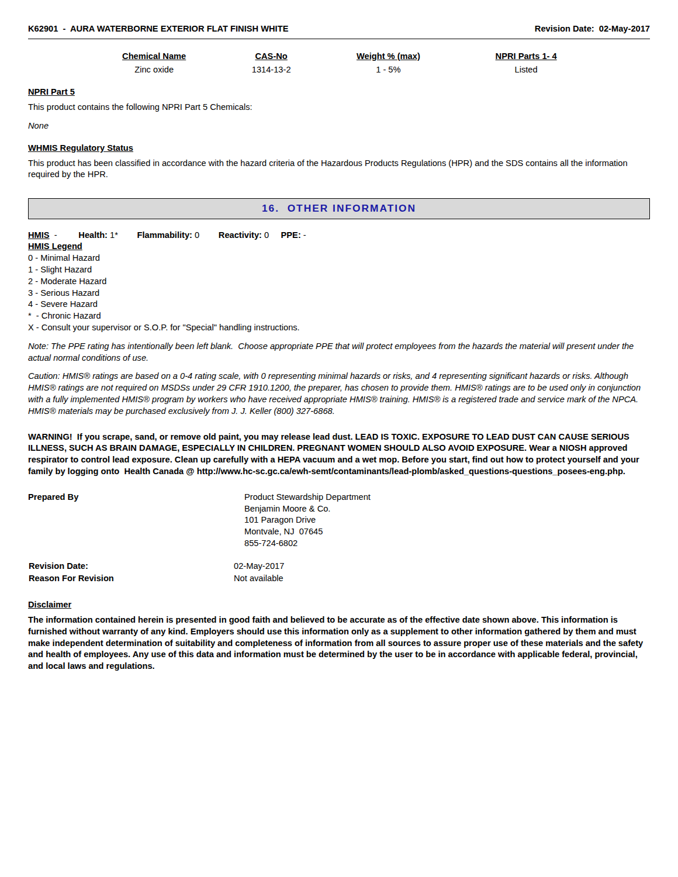K62901 - AURA WATERBORNE EXTERIOR FLAT FINISH WHITE
Revision Date: 02-May-2017
| Chemical Name | CAS-No | Weight % (max) | NPRI Parts 1- 4 |
| --- | --- | --- | --- |
| Zinc oxide | 1314-13-2 | 1 - 5% | Listed |
NPRI Part 5
This product contains the following NPRI Part 5 Chemicals:
None
WHMIS Regulatory Status
This product has been classified in accordance with the hazard criteria of the Hazardous Products Regulations (HPR) and the SDS contains all the information required by the HPR.
16. OTHER INFORMATION
HMIS - Health: 1* Flammability: 0 Reactivity: 0 PPE: -
HMIS Legend
0 - Minimal Hazard
1 - Slight Hazard
2 - Moderate Hazard
3 - Serious Hazard
4 - Severe Hazard
* - Chronic Hazard
X - Consult your supervisor or S.O.P. for "Special" handling instructions.
Note: The PPE rating has intentionally been left blank. Choose appropriate PPE that will protect employees from the hazards the material will present under the actual normal conditions of use.
Caution: HMIS® ratings are based on a 0-4 rating scale, with 0 representing minimal hazards or risks, and 4 representing significant hazards or risks. Although HMIS® ratings are not required on MSDSs under 29 CFR 1910.1200, the preparer, has chosen to provide them. HMIS® ratings are to be used only in conjunction with a fully implemented HMIS® program by workers who have received appropriate HMIS® training. HMIS® is a registered trade and service mark of the NPCA. HMIS® materials may be purchased exclusively from J. J. Keller (800) 327-6868.
WARNING! If you scrape, sand, or remove old paint, you may release lead dust. LEAD IS TOXIC. EXPOSURE TO LEAD DUST CAN CAUSE SERIOUS ILLNESS, SUCH AS BRAIN DAMAGE, ESPECIALLY IN CHILDREN. PREGNANT WOMEN SHOULD ALSO AVOID EXPOSURE. Wear a NIOSH approved respirator to control lead exposure. Clean up carefully with a HEPA vacuum and a wet mop. Before you start, find out how to protect yourself and your family by logging onto Health Canada @ http://www.hc-sc.gc.ca/ewh-semt/contaminants/lead-plomb/asked_questions-questions_posees-eng.php.
| Prepared By | Product Stewardship Department Benjamin Moore & Co. 101 Paragon Drive Montvale, NJ 07645 855-724-6802 |
| Revision Date: | 02-May-2017 |
| Reason For Revision | Not available |
Disclaimer
The information contained herein is presented in good faith and believed to be accurate as of the effective date shown above. This information is furnished without warranty of any kind. Employers should use this information only as a supplement to other information gathered by them and must make independent determination of suitability and completeness of information from all sources to assure proper use of these materials and the safety and health of employees. Any use of this data and information must be determined by the user to be in accordance with applicable federal, provincial, and local laws and regulations.